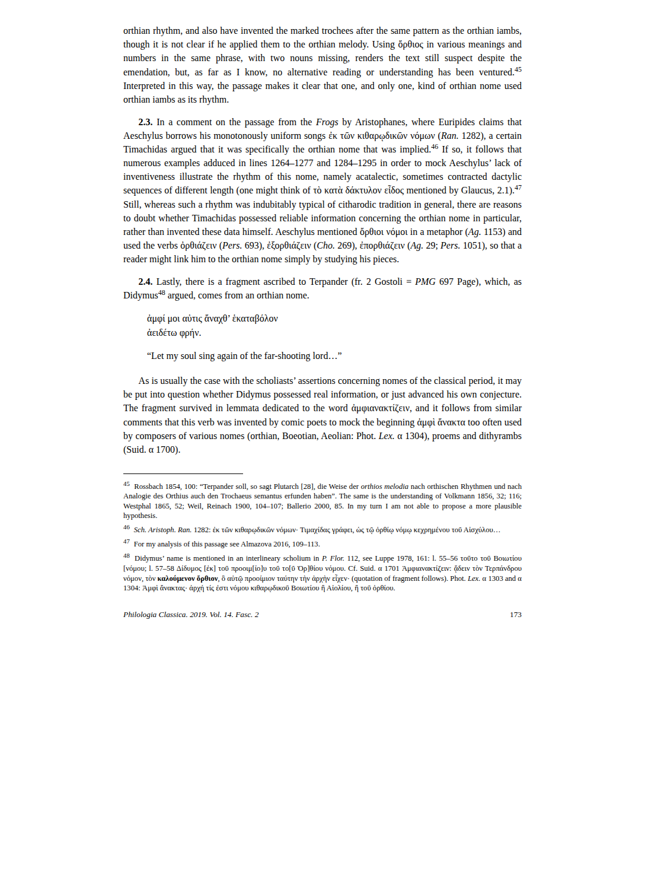orthian rhythm, and also have invented the marked trochees after the same pattern as the orthian iambs, though it is not clear if he applied them to the orthian melody. Using ὄρθιος in various meanings and numbers in the same phrase, with two nouns missing, renders the text still suspect despite the emendation, but, as far as I know, no alternative reading or understanding has been ventured.45 Interpreted in this way, the passage makes it clear that one, and only one, kind of orthian nome used orthian iambs as its rhythm.
2.3. In a comment on the passage from the Frogs by Aristophanes, where Euripides claims that Aeschylus borrows his monotonously uniform songs ἐκ τῶν κιθαρῳδικῶν νόμων (Ran. 1282), a certain Timachidas argued that it was specifically the orthian nome that was implied.46 If so, it follows that numerous examples adduced in lines 1264–1277 and 1284–1295 in order to mock Aeschylus’ lack of inventiveness illustrate the rhythm of this nome, namely acatalectic, sometimes contracted dactylic sequences of different length (one might think of τὸ κατὰ δάκτυλον εἶδος mentioned by Glaucus, 2.1).47 Still, whereas such a rhythm was indubitably typical of citharodic tradition in general, there are reasons to doubt whether Timachidas possessed reliable information concerning the orthian nome in particular, rather than invented these data himself. Aeschylus mentioned ὄρθιοι νόμοι in a metaphor (Ag. 1153) and used the verbs ὀρθιάζειν (Pers. 693), ἐξορθιάζειν (Cho. 269), ἐπορθιάζειν (Ag. 29; Pers. 1051), so that a reader might link him to the orthian nome simply by studying his pieces.
2.4. Lastly, there is a fragment ascribed to Terpander (fr. 2 Gostoli = PMG 697 Page), which, as Didymus48 argued, comes from an orthian nome.
ἀμφί μοι αὐτις ἄναχθ’ ἑκαταβόλον
ἀειδέτω φρήν.
“Let my soul sing again of the far-shooting lord…”
As is usually the case with the scholiasts’ assertions concerning nomes of the classical period, it may be put into question whether Didymus possessed real information, or just advanced his own conjecture. The fragment survived in lemmata dedicated to the word ἀμφιανακτίζειν, and it follows from similar comments that this verb was invented by comic poets to mock the beginning ἀμφὶ ἄνακτα too often used by composers of various nomes (orthian, Boeotian, Aeolian: Phot. Lex. α 1304), proems and dithyrambs (Suid. α 1700).
45 Rossbach 1854, 100: “Terpander soll, so sagt Plutarch [28], die Weise der orthios melodia nach orthischen Rhythmen und nach Analogie des Orthius auch den Trochaeus semantus erfunden haben”. The same is the understanding of Volkmann 1856, 32; 116; Westphal 1865, 52; Weil, Reinach 1900, 104–107; Ballerio 2000, 85. In my turn I am not able to propose a more plausible hypothesis.
46 Sch. Aristoph. Ran. 1282: ἐκ τῶν κιθαρῳδικῶν νόμων· Τιμαχίδας γράφει, ὡς τῷ ὀρθίῳ νόμῳ κεχρημένου τοῦ Αἰσχύλου…
47 For my analysis of this passage see Almazova 2016, 109–113.
48 Didymus’ name is mentioned in an interlineary scholium in P. Flor. 112, see Luppe 1978, 161: l. 55–56 τοῦτο τοῦ Βοιωτίου [νόμου; l. 57–58 Δίδυμος [ἐκ] τοῦ προοιμ[ίο]υ τοῦ το[ῦ Ὀρ]θίου νόμου. Cf. Suid. α 1701 Ἀμφιανακτίζειν: ᾄδειν τὸν Τερπάνδρου νόμον, τὸν καλούμενον ὄρθιον, ὃ αὐτῷ προοίμιον ταύτην τὴν ἀρχὴν εἶχεν· (quotation of fragment follows). Phot. Lex. α 1303 and α 1304: Ἀμφὶ ἄνακτας· ἀρχή τίς ἐστι νόμου κιθαρῳδικοῦ Βοιωτίου ἢ Αἰολίου, ἢ τοῦ ὀρθίου.
Philologia Classica. 2019. Vol. 14. Fasc. 2 173